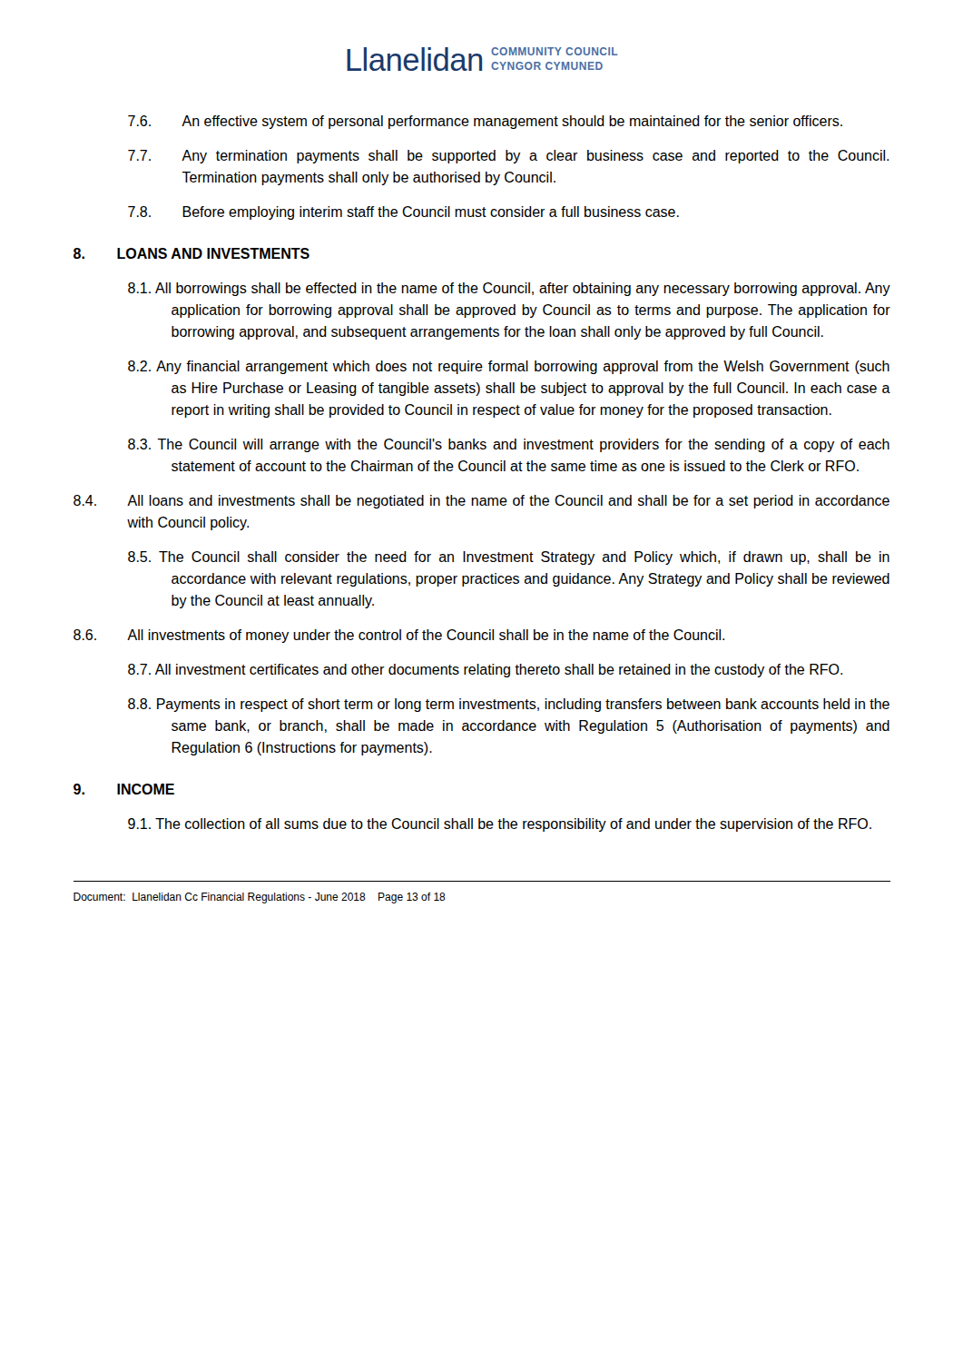Llanelidan COMMUNITY COUNCIL
CYNGOR CYMUNED
7.6.
An effective system of personal performance management should be maintained for the senior officers.
7.7.
Any termination payments shall be supported by a clear business case and reported to the Council. Termination payments shall only be authorised by Council.
7.8.
Before employing interim staff the Council must consider a full business case.
8. LOANS AND INVESTMENTS
8.1. All borrowings shall be effected in the name of the Council, after obtaining any necessary borrowing approval. Any application for borrowing approval shall be approved by Council as to terms and purpose. The application for borrowing approval, and subsequent arrangements for the loan shall only be approved by full Council.
8.2. Any financial arrangement which does not require formal borrowing approval from the Welsh Government (such as Hire Purchase or Leasing of tangible assets) shall be subject to approval by the full Council. In each case a report in writing shall be provided to Council in respect of value for money for the proposed transaction.
8.3. The Council will arrange with the Council's banks and investment providers for the sending of a copy of each statement of account to the Chairman of the Council at the same time as one is issued to the Clerk or RFO.
8.4.
All loans and investments shall be negotiated in the name of the Council and shall be for a set period in accordance with Council policy.
8.5. The Council shall consider the need for an Investment Strategy and Policy which, if drawn up, shall be in accordance with relevant regulations, proper practices and guidance. Any Strategy and Policy shall be reviewed by the Council at least annually.
8.6.
All investments of money under the control of the Council shall be in the name of the Council.
8.7. All investment certificates and other documents relating thereto shall be retained in the custody of the RFO.
8.8. Payments in respect of short term or long term investments, including transfers between bank accounts held in the same bank, or branch, shall be made in accordance with Regulation 5 (Authorisation of payments) and Regulation 6 (Instructions for payments).
9. INCOME
9.1. The collection of all sums due to the Council shall be the responsibility of and under the supervision of the RFO.
Document: Llanelidan Cc Financial Regulations - June 2018 Page 13 of 18